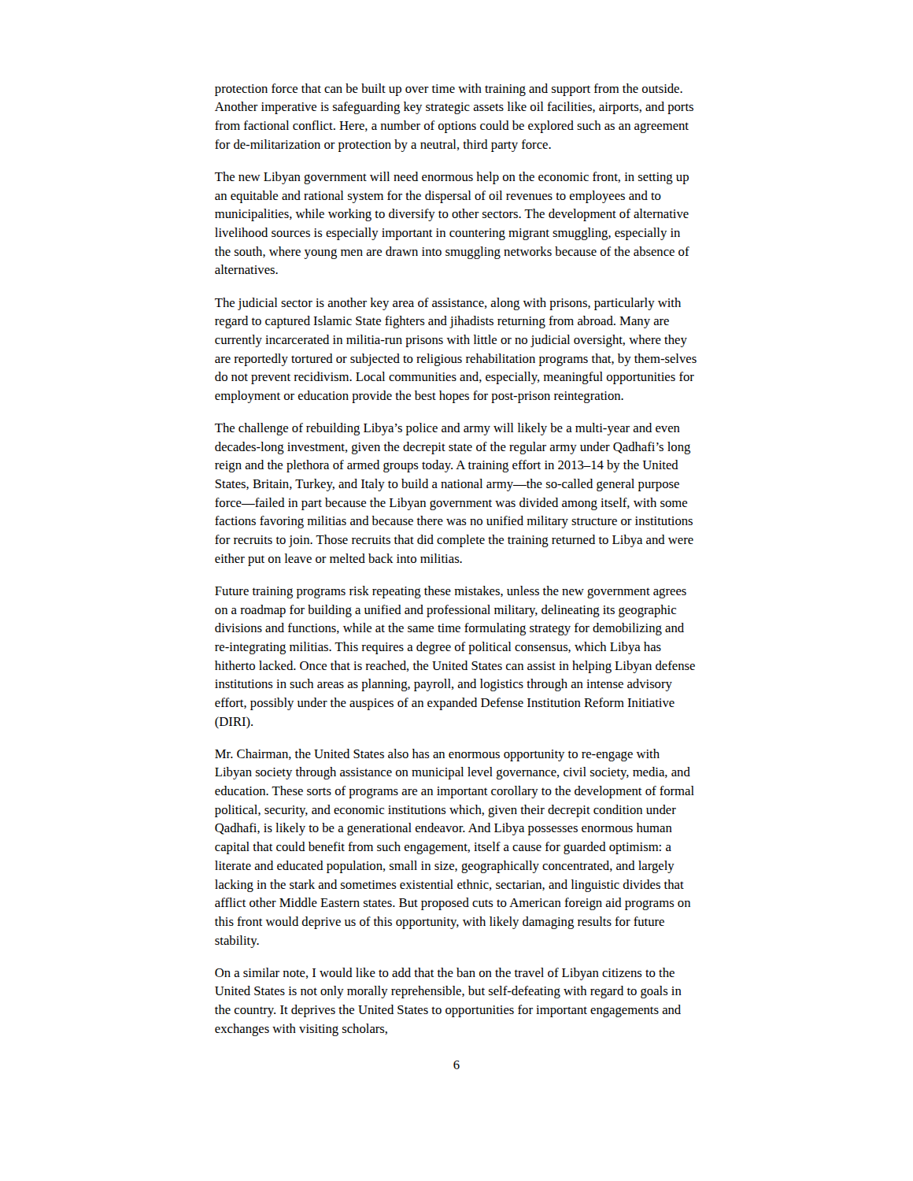protection force that can be built up over time with training and support from the outside. Another imperative is safeguarding key strategic assets like oil facilities, airports, and ports from factional conflict. Here, a number of options could be explored such as an agreement for de-militarization or protection by a neutral, third party force.
The new Libyan government will need enormous help on the economic front, in setting up an equitable and rational system for the dispersal of oil revenues to employees and to municipalities, while working to diversify to other sectors. The development of alternative livelihood sources is especially important in countering migrant smuggling, especially in the south, where young men are drawn into smuggling networks because of the absence of alternatives.
The judicial sector is another key area of assistance, along with prisons, particularly with regard to captured Islamic State fighters and jihadists returning from abroad. Many are currently incarcerated in militia-run prisons with little or no judicial oversight, where they are reportedly tortured or subjected to religious rehabilitation programs that, by them-selves do not prevent recidivism. Local communities and, especially, meaningful opportunities for employment or education provide the best hopes for post-prison reintegration.
The challenge of rebuilding Libya’s police and army will likely be a multi-year and even decades-long investment, given the decrepit state of the regular army under Qadhafi’s long reign and the plethora of armed groups today. A training effort in 2013–14 by the United States, Britain, Turkey, and Italy to build a national army—the so-called general purpose force—failed in part because the Libyan government was divided among itself, with some factions favoring militias and because there was no unified military structure or institutions for recruits to join. Those recruits that did complete the training returned to Libya and were either put on leave or melted back into militias.
Future training programs risk repeating these mistakes, unless the new government agrees on a roadmap for building a unified and professional military, delineating its geographic divisions and functions, while at the same time formulating strategy for demobilizing and re-integrating militias. This requires a degree of political consensus, which Libya has hitherto lacked. Once that is reached, the United States can assist in helping Libyan defense institutions in such areas as planning, payroll, and logistics through an intense advisory effort, possibly under the auspices of an expanded Defense Institution Reform Initiative (DIRI).
Mr. Chairman, the United States also has an enormous opportunity to re-engage with Libyan society through assistance on municipal level governance, civil society, media, and education. These sorts of programs are an important corollary to the development of formal political, security, and economic institutions which, given their decrepit condition under Qadhafi, is likely to be a generational endeavor. And Libya possesses enormous human capital that could benefit from such engagement, itself a cause for guarded optimism: a literate and educated population, small in size, geographically concentrated, and largely lacking in the stark and sometimes existential ethnic, sectarian, and linguistic divides that afflict other Middle Eastern states. But proposed cuts to American foreign aid programs on this front would deprive us of this opportunity, with likely damaging results for future stability.
On a similar note, I would like to add that the ban on the travel of Libyan citizens to the United States is not only morally reprehensible, but self-defeating with regard to goals in the country. It deprives the United States to opportunities for important engagements and exchanges with visiting scholars,
6